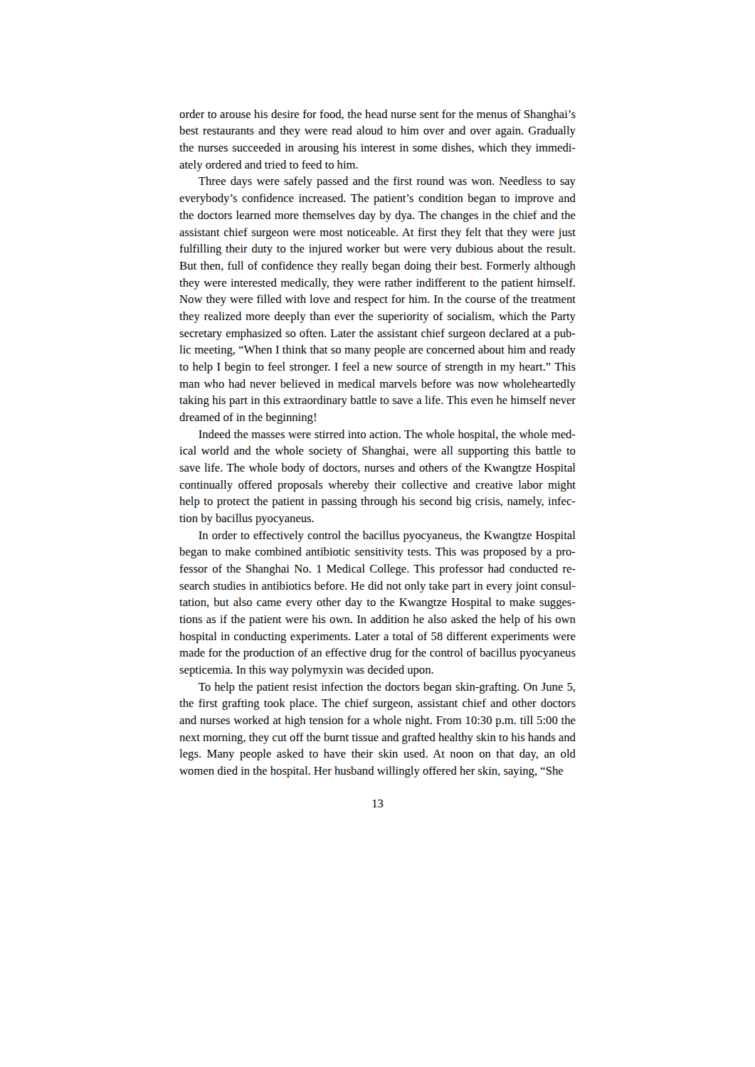order to arouse his desire for food, the head nurse sent for the menus of Shanghai’s best restaurants and they were read aloud to him over and over again. Gradually the nurses succeeded in arousing his interest in some dishes, which they immediately ordered and tried to feed to him.
Three days were safely passed and the first round was won. Needless to say everybody’s confidence increased. The patient’s condition began to improve and the doctors learned more themselves day by dya. The changes in the chief and the assistant chief surgeon were most noticeable. At first they felt that they were just fulfilling their duty to the injured worker but were very dubious about the result. But then, full of confidence they really began doing their best. Formerly although they were interested medically, they were rather indifferent to the patient himself. Now they were filled with love and respect for him. In the course of the treatment they realized more deeply than ever the superiority of socialism, which the Party secretary emphasized so often. Later the assistant chief surgeon declared at a public meeting, “When I think that so many people are concerned about him and ready to help I begin to feel stronger. I feel a new source of strength in my heart.” This man who had never believed in medical marvels before was now wholeheartedly taking his part in this extraordinary battle to save a life. This even he himself never dreamed of in the beginning!
Indeed the masses were stirred into action. The whole hospital, the whole medical world and the whole society of Shanghai, were all supporting this battle to save life. The whole body of doctors, nurses and others of the Kwangtze Hospital continually offered proposals whereby their collective and creative labor might help to protect the patient in passing through his second big crisis, namely, infection by bacillus pyocyaneus.
In order to effectively control the bacillus pyocyaneus, the Kwangtze Hospital began to make combined antibiotic sensitivity tests. This was proposed by a professor of the Shanghai No. 1 Medical College. This professor had conducted research studies in antibiotics before. He did not only take part in every joint consultation, but also came every other day to the Kwangtze Hospital to make suggestions as if the patient were his own. In addition he also asked the help of his own hospital in conducting experiments. Later a total of 58 different experiments were made for the production of an effective drug for the control of bacillus pyocyaneus septicemia. In this way polymyxin was decided upon.
To help the patient resist infection the doctors began skin-grafting. On June 5, the first grafting took place. The chief surgeon, assistant chief and other doctors and nurses worked at high tension for a whole night. From 10:30 p.m. till 5:00 the next morning, they cut off the burnt tissue and grafted healthy skin to his hands and legs. Many people asked to have their skin used. At noon on that day, an old women died in the hospital. Her husband willingly offered her skin, saying, “She
13